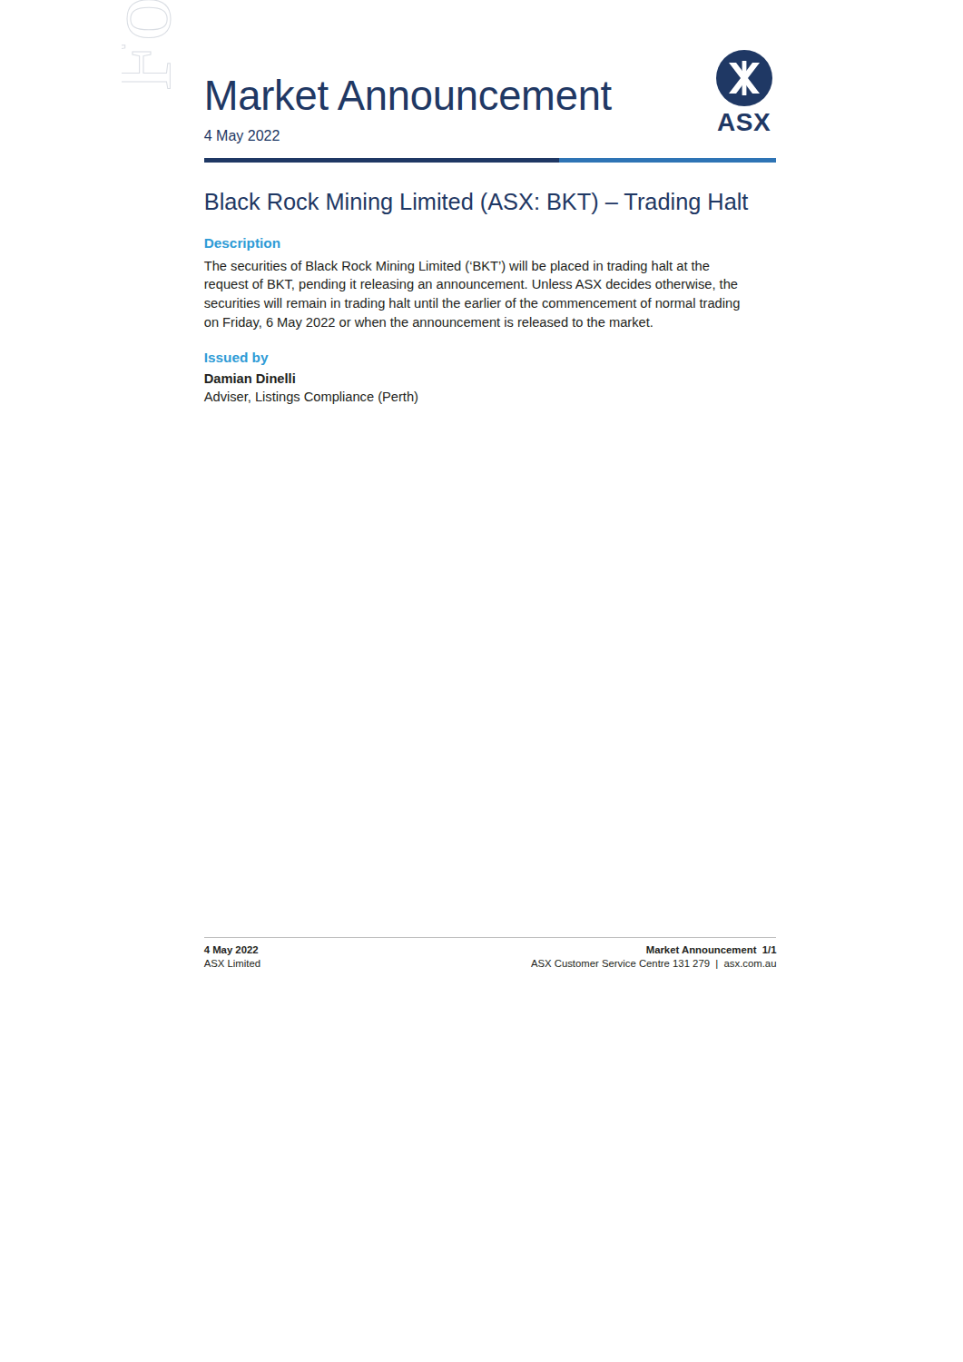For personal use only
Market Announcement
4 May 2022
ASX
Black Rock Mining Limited (ASX: BKT) – Trading Halt
Description
The securities of Black Rock Mining Limited (‘BKT’) will be placed in trading halt at the request of BKT, pending it releasing an announcement. Unless ASX decides otherwise, the securities will remain in trading halt until the earlier of the commencement of normal trading on Friday, 6 May 2022 or when the announcement is released to the market.
Issued by
Damian Dinelli
Adviser, Listings Compliance (Perth)
4 May 2022
ASX Limited
Market Announcement 1/1
ASX Customer Service Centre 131 279 | asx.com.au